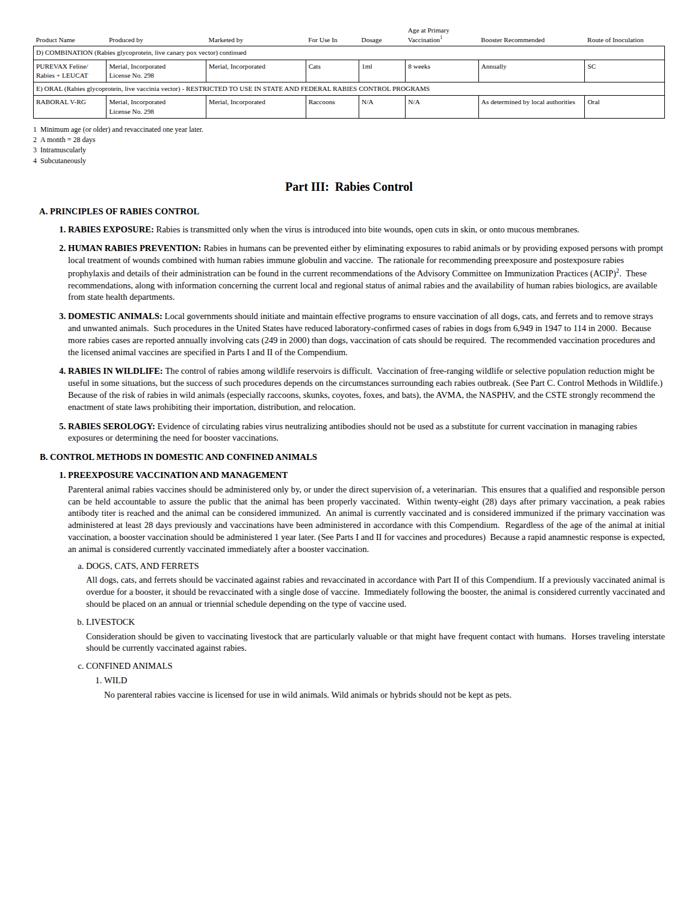| Product Name | Produced by | Marketed by | For Use In | Dosage | Age at Primary Vaccination 1 | Booster Recommended | Route of Inoculation |
| --- | --- | --- | --- | --- | --- | --- | --- |
| D) COMBINATION (Rabies glycoprotein, live canary pox vector) continued |
| PUREVAX Feline/ Rabies + LEUCAT | Merial, Incorporated License No. 298 | Merial, Incorporated | Cats | 1ml | 8 weeks | Annually | SC |
| E) ORAL (Rabies glycoprotein, live vaccinia vector) - RESTRICTED TO USE IN STATE AND FEDERAL RABIES CONTROL PROGRAMS |
| RABORAL V-RG | Merial, Incorporated License No. 298 | Merial, Incorporated | Raccoons | N/A | N/A | As determined by local authorities | Oral |
1 Minimum age (or older) and revaccinated one year later.
2 A month = 28 days
3 Intramuscularly
4 Subcutaneously
Part III: Rabies Control
PRINCIPLES OF RABIES CONTROL
RABIES EXPOSURE: Rabies is transmitted only when the virus is introduced into bite wounds, open cuts in skin, or onto mucous membranes.
HUMAN RABIES PREVENTION: Rabies in humans can be prevented either by eliminating exposures to rabid animals or by providing exposed persons with prompt local treatment of wounds combined with human rabies immune globulin and vaccine. The rationale for recommending preexposure and postexposure rabies prophylaxis and details of their administration can be found in the current recommendations of the Advisory Committee on Immunization Practices (ACIP)2. These recommendations, along with information concerning the current local and regional status of animal rabies and the availability of human rabies biologics, are available from state health departments.
DOMESTIC ANIMALS: Local governments should initiate and maintain effective programs to ensure vaccination of all dogs, cats, and ferrets and to remove strays and unwanted animals. Such procedures in the United States have reduced laboratory-confirmed cases of rabies in dogs from 6,949 in 1947 to 114 in 2000. Because more rabies cases are reported annually involving cats (249 in 2000) than dogs, vaccination of cats should be required. The recommended vaccination procedures and the licensed animal vaccines are specified in Parts I and II of the Compendium.
RABIES IN WILDLIFE: The control of rabies among wildlife reservoirs is difficult. Vaccination of free-ranging wildlife or selective population reduction might be useful in some situations, but the success of such procedures depends on the circumstances surrounding each rabies outbreak. (See Part C. Control Methods in Wildlife.) Because of the risk of rabies in wild animals (especially raccoons, skunks, coyotes, foxes, and bats), the AVMA, the NASPHV, and the CSTE strongly recommend the enactment of state laws prohibiting their importation, distribution, and relocation.
RABIES SEROLOGY: Evidence of circulating rabies virus neutralizing antibodies should not be used as a substitute for current vaccination in managing rabies exposures or determining the need for booster vaccinations.
CONTROL METHODS IN DOMESTIC AND CONFINED ANIMALS
PREEXPOSURE VACCINATION AND MANAGEMENT
Parenteral animal rabies vaccines should be administered only by, or under the direct supervision of, a veterinarian. This ensures that a qualified and responsible person can be held accountable to assure the public that the animal has been properly vaccinated. Within twenty-eight (28) days after primary vaccination, a peak rabies antibody titer is reached and the animal can be considered immunized. An animal is currently vaccinated and is considered immunized if the primary vaccination was administered at least 28 days previously and vaccinations have been administered in accordance with this Compendium. Regardless of the age of the animal at initial vaccination, a booster vaccination should be administered 1 year later. (See Parts I and II for vaccines and procedures) Because a rapid anamnestic response is expected, an animal is considered currently vaccinated immediately after a booster vaccination.
DOGS, CATS, AND FERRETS
All dogs, cats, and ferrets should be vaccinated against rabies and revaccinated in accordance with Part II of this Compendium. If a previously vaccinated animal is overdue for a booster, it should be revaccinated with a single dose of vaccine. Immediately following the booster, the animal is considered currently vaccinated and should be placed on an annual or triennial schedule depending on the type of vaccine used.
LIVESTOCK
Consideration should be given to vaccinating livestock that are particularly valuable or that might have frequent contact with humans. Horses traveling interstate should be currently vaccinated against rabies.
CONFINED ANIMALS
WILD
No parenteral rabies vaccine is licensed for use in wild animals. Wild animals or hybrids should not be kept as pets.